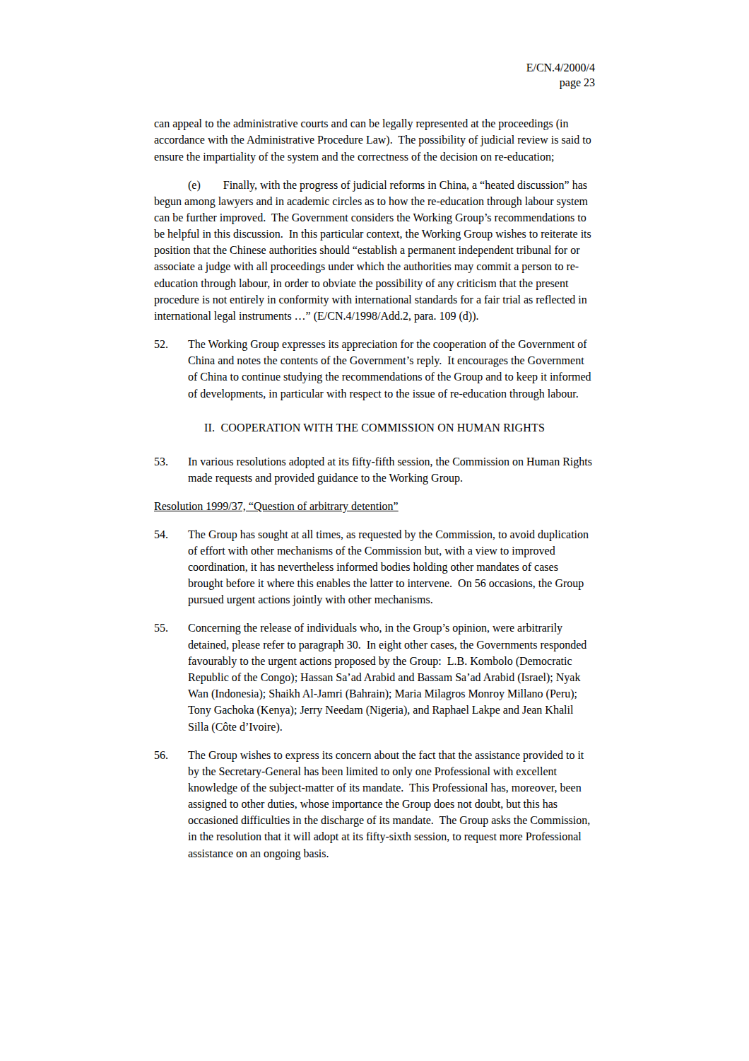E/CN.4/2000/4
page 23
can appeal to the administrative courts and can be legally represented at the proceedings (in accordance with the Administrative Procedure Law). The possibility of judicial review is said to ensure the impartiality of the system and the correctness of the decision on re-education;
(e) Finally, with the progress of judicial reforms in China, a “heated discussion” has begun among lawyers and in academic circles as to how the re-education through labour system can be further improved. The Government considers the Working Group’s recommendations to be helpful in this discussion. In this particular context, the Working Group wishes to reiterate its position that the Chinese authorities should “establish a permanent independent tribunal for or associate a judge with all proceedings under which the authorities may commit a person to re-education through labour, in order to obviate the possibility of any criticism that the present procedure is not entirely in conformity with international standards for a fair trial as reflected in international legal instruments …” (E/CN.4/1998/Add.2, para. 109 (d)).
52. The Working Group expresses its appreciation for the cooperation of the Government of China and notes the contents of the Government’s reply. It encourages the Government of China to continue studying the recommendations of the Group and to keep it informed of developments, in particular with respect to the issue of re-education through labour.
II. COOPERATION WITH THE COMMISSION ON HUMAN RIGHTS
53. In various resolutions adopted at its fifty-fifth session, the Commission on Human Rights made requests and provided guidance to the Working Group.
Resolution 1999/37, “Question of arbitrary detention”
54. The Group has sought at all times, as requested by the Commission, to avoid duplication of effort with other mechanisms of the Commission but, with a view to improved coordination, it has nevertheless informed bodies holding other mandates of cases brought before it where this enables the latter to intervene. On 56 occasions, the Group pursued urgent actions jointly with other mechanisms.
55. Concerning the release of individuals who, in the Group’s opinion, were arbitrarily detained, please refer to paragraph 30. In eight other cases, the Governments responded favourably to the urgent actions proposed by the Group: L.B. Kombolo (Democratic Republic of the Congo); Hassan Sa’ad Arabid and Bassam Sa’ad Arabid (Israel); Nyak Wan (Indonesia); Shaikh Al-Jamri (Bahrain); Maria Milagros Monroy Millano (Peru); Tony Gachoka (Kenya); Jerry Needam (Nigeria), and Raphael Lakpe and Jean Khalil Silla (Côte d’Ivoire).
56. The Group wishes to express its concern about the fact that the assistance provided to it by the Secretary-General has been limited to only one Professional with excellent knowledge of the subject-matter of its mandate. This Professional has, moreover, been assigned to other duties, whose importance the Group does not doubt, but this has occasioned difficulties in the discharge of its mandate. The Group asks the Commission, in the resolution that it will adopt at its fifty-sixth session, to request more Professional assistance on an ongoing basis.